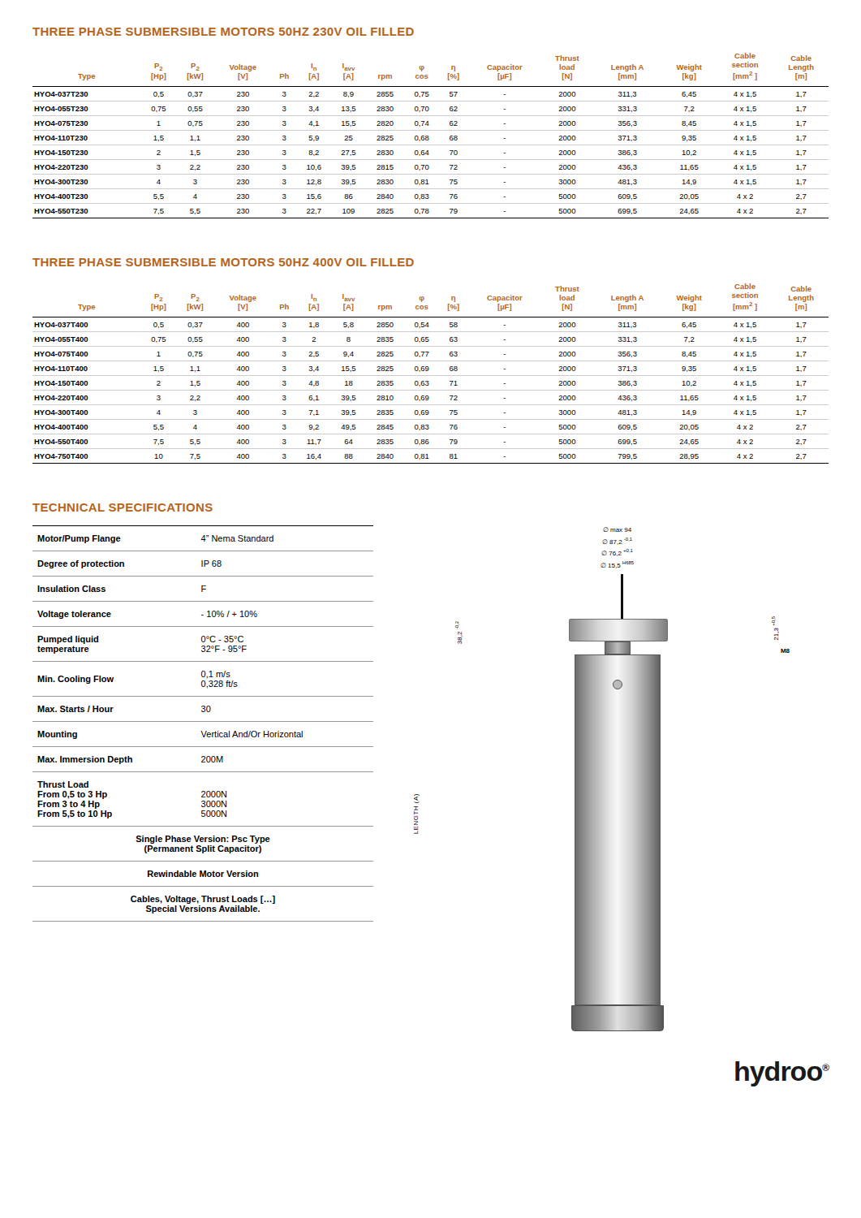Three Phase Submersible Motors 50Hz 230V Oil Filled
| Type | P 2 [Hp] | P 2 [kW] | Voltage [V] | Ph | I n [A] | I avv [A] | rpm | φ cos | η [%] | Capacitor [µF] | Thrust load [N] | Length A [mm] | Weight [kg] | Cable section [mm 2 ] | Cable Length [m] |
| --- | --- | --- | --- | --- | --- | --- | --- | --- | --- | --- | --- | --- | --- | --- | --- |
| HYO4-037T230 | 0,5 | 0,37 | 230 | 3 | 2,2 | 8,9 | 2855 | 0,75 | 57 | - | 2000 | 311,3 | 6,45 | 4 x 1,5 | 1,7 |
| HYO4-055T230 | 0,75 | 0,55 | 230 | 3 | 3,4 | 13,5 | 2830 | 0,70 | 62 | - | 2000 | 331,3 | 7,2 | 4 x 1,5 | 1,7 |
| HYO4-075T230 | 1 | 0,75 | 230 | 3 | 4,1 | 15,5 | 2820 | 0,74 | 62 | - | 2000 | 356,3 | 8,45 | 4 x 1,5 | 1,7 |
| HYO4-110T230 | 1,5 | 1,1 | 230 | 3 | 5,9 | 25 | 2825 | 0,68 | 68 | - | 2000 | 371,3 | 9,35 | 4 x 1,5 | 1,7 |
| HYO4-150T230 | 2 | 1,5 | 230 | 3 | 8,2 | 27,5 | 2830 | 0,64 | 70 | - | 2000 | 386,3 | 10,2 | 4 x 1,5 | 1,7 |
| HYO4-220T230 | 3 | 2,2 | 230 | 3 | 10,6 | 39,5 | 2815 | 0,70 | 72 | - | 2000 | 436,3 | 11,65 | 4 x 1,5 | 1,7 |
| HYO4-300T230 | 4 | 3 | 230 | 3 | 12,8 | 39,5 | 2830 | 0,81 | 75 | - | 3000 | 481,3 | 14,9 | 4 x 1,5 | 1,7 |
| HYO4-400T230 | 5,5 | 4 | 230 | 3 | 15,6 | 86 | 2840 | 0,83 | 76 | - | 5000 | 609,5 | 20,05 | 4 x 2 | 2,7 |
| HYO4-550T230 | 7,5 | 5,5 | 230 | 3 | 22,7 | 109 | 2825 | 0,78 | 79 | - | 5000 | 699,5 | 24,65 | 4 x 2 | 2,7 |
Three Phase Submersible Motors 50Hz 400V Oil Filled
| Type | P 2 [Hp] | P 2 [kW] | Voltage [V] | Ph | I n [A] | I avv [A] | rpm | φ cos | η [%] | Capacitor [µF] | Thrust load [N] | Length A [mm] | Weight [kg] | Cable section [mm 2 ] | Cable Length [m] |
| --- | --- | --- | --- | --- | --- | --- | --- | --- | --- | --- | --- | --- | --- | --- | --- |
| HYO4-037T400 | 0,5 | 0,37 | 400 | 3 | 1,8 | 5,8 | 2850 | 0,54 | 58 | - | 2000 | 311,3 | 6,45 | 4 x 1,5 | 1,7 |
| HYO4-055T400 | 0,75 | 0,55 | 400 | 3 | 2 | 8 | 2835 | 0,65 | 63 | - | 2000 | 331,3 | 7,2 | 4 x 1,5 | 1,7 |
| HYO4-075T400 | 1 | 0,75 | 400 | 3 | 2,5 | 9,4 | 2825 | 0,77 | 63 | - | 2000 | 356,3 | 8,45 | 4 x 1,5 | 1,7 |
| HYO4-110T400 | 1,5 | 1,1 | 400 | 3 | 3,4 | 15,5 | 2825 | 0,69 | 68 | - | 2000 | 371,3 | 9,35 | 4 x 1,5 | 1,7 |
| HYO4-150T400 | 2 | 1,5 | 400 | 3 | 4,8 | 18 | 2835 | 0,63 | 71 | - | 2000 | 386,3 | 10,2 | 4 x 1,5 | 1,7 |
| HYO4-220T400 | 3 | 2,2 | 400 | 3 | 6,1 | 39,5 | 2810 | 0,69 | 72 | - | 2000 | 436,3 | 11,65 | 4 x 1,5 | 1,7 |
| HYO4-300T400 | 4 | 3 | 400 | 3 | 7,1 | 39,5 | 2835 | 0,69 | 75 | - | 3000 | 481,3 | 14,9 | 4 x 1,5 | 1,7 |
| HYO4-400T400 | 5,5 | 4 | 400 | 3 | 9,2 | 49,5 | 2845 | 0,83 | 76 | - | 5000 | 609,5 | 20,05 | 4 x 2 | 2,7 |
| HYO4-550T400 | 7,5 | 5,5 | 400 | 3 | 11,7 | 64 | 2835 | 0,86 | 79 | - | 5000 | 699,5 | 24,65 | 4 x 2 | 2,7 |
| HYO4-750T400 | 10 | 7,5 | 400 | 3 | 16,4 | 88 | 2840 | 0,81 | 81 | - | 5000 | 799,5 | 28,95 | 4 x 2 | 2,7 |
Technical Specifications
| Motor/Pump Flange | 4” Nema Standard |
| Degree of protection | IP 68 |
| Insulation Class | F |
| Voltage tolerance | - 10% / + 10% |
| Pumped liquid temperature | 0°C - 35°C 32°F - 95°F |
| Min. Cooling Flow | 0,1 m/s 0,328 ft/s |
| Max. Starts / Hour | 30 |
| Mounting | Vertical And/Or Horizontal |
| Max. Immersion Depth | 200M |
| Thrust Load From 0,5 to 3 Hp From 3 to 4 Hp From 5,5 to 10 Hp | 2000N 3000N 5000N |
| Single Phase Version: Psc Type (Permanent Split Capacitor) |
| Rewindable Motor Version |
| Cables, Voltage, Thrust Loads […] Special Versions Available. |
∅ max 94
∅ 87,2 -0,1
∅ 76,2 +0,1
∅ 15,5 H685
38,2 -0,2
21,3 +0,5
M8
LENGTH (A)
hydroo®